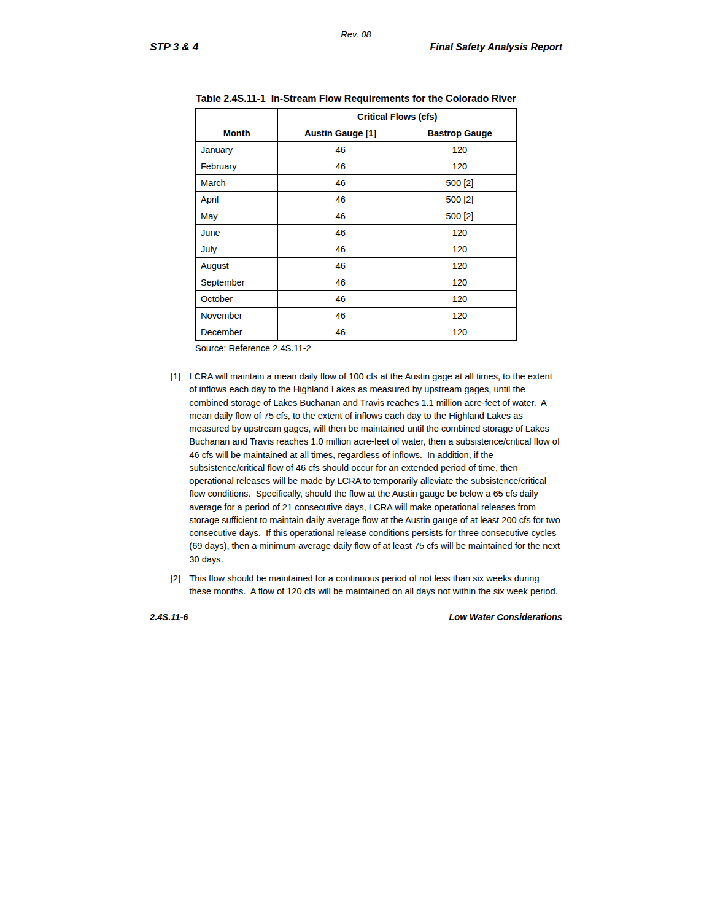Rev. 08
STP 3 & 4
Final Safety Analysis Report
Table 2.4S.11-1 In-Stream Flow Requirements for the Colorado River
| Month | Critical Flows (cfs) |
| --- | --- |
| Austin Gauge [1] | Bastrop Gauge |
| January | 46 | 120 |
| February | 46 | 120 |
| March | 46 | 500 [2] |
| April | 46 | 500 [2] |
| May | 46 | 500 [2] |
| June | 46 | 120 |
| July | 46 | 120 |
| August | 46 | 120 |
| September | 46 | 120 |
| October | 46 | 120 |
| November | 46 | 120 |
| December | 46 | 120 |
Source: Reference 2.4S.11-2
[1] LCRA will maintain a mean daily flow of 100 cfs at the Austin gage at all times, to the extent of inflows each day to the Highland Lakes as measured by upstream gages, until the combined storage of Lakes Buchanan and Travis reaches 1.1 million acre-feet of water. A mean daily flow of 75 cfs, to the extent of inflows each day to the Highland Lakes as measured by upstream gages, will then be maintained until the combined storage of Lakes Buchanan and Travis reaches 1.0 million acre-feet of water, then a subsistence/critical flow of 46 cfs will be maintained at all times, regardless of inflows. In addition, if the subsistence/critical flow of 46 cfs should occur for an extended period of time, then operational releases will be made by LCRA to temporarily alleviate the subsistence/critical flow conditions. Specifically, should the flow at the Austin gauge be below a 65 cfs daily average for a period of 21 consecutive days, LCRA will make operational releases from storage sufficient to maintain daily average flow at the Austin gauge of at least 200 cfs for two consecutive days. If this operational release conditions persists for three consecutive cycles (69 days), then a minimum average daily flow of at least 75 cfs will be maintained for the next 30 days.
[2] This flow should be maintained for a continuous period of not less than six weeks during these months. A flow of 120 cfs will be maintained on all days not within the six week period.
2.4S.11-6
Low Water Considerations